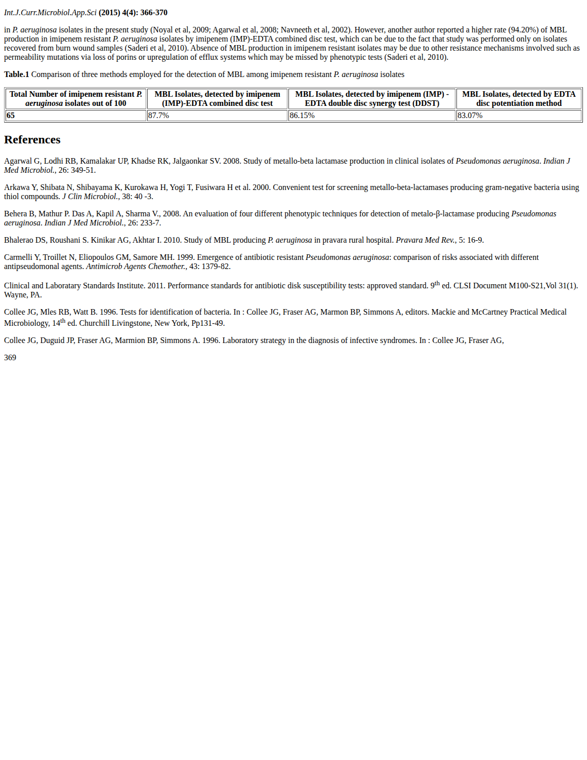Int.J.Curr.Microbiol.App.Sci (2015) 4(4): 366-370
in P. aeruginosa isolates in the present study (Noyal et al, 2009; Agarwal et al, 2008; Navneeth et al, 2002). However, another author reported a higher rate (94.20%) of MBL production in imipenem resistant P. aeruginosa isolates by imipenem (IMP)-EDTA combined disc test, which can be due to the fact that study was performed only on isolates recovered from burn wound samples (Saderi et al, 2010). Absence of MBL production in imipenem resistant isolates may be due to other resistance mechanisms involved such as permeability mutations via loss of porins or upregulation of efflux systems which may be missed by phenotypic tests (Saderi et al, 2010).
Table.1 Comparison of three methods employed for the detection of MBL among imipenem resistant P. aeruginosa isolates
| Total Number of imipenem resistant P. aeruginosa isolates out of 100 | MBL Isolates, detected by imipenem (IMP)-EDTA combined disc test | MBL Isolates, detected by imipenem (IMP) - EDTA double disc synergy test (DDST) | MBL Isolates, detected by EDTA disc potentiation method |
| --- | --- | --- | --- |
| 65 | 87.7% | 86.15% | 83.07% |
References
Agarwal G, Lodhi RB, Kamalakar UP, Khadse RK, Jalgaonkar SV. 2008. Study of metallo-beta lactamase production in clinical isolates of Pseudomonas aeruginosa. Indian J Med Microbiol., 26: 349-51.
Arkawa Y, Shibata N, Shibayama K, Kurokawa H, Yogi T, Fusiwara H et al. 2000. Convenient test for screening metallo-beta-lactamases producing gram-negative bacteria using thiol compounds. J Clin Microbiol., 38: 40 -3.
Behera B, Mathur P. Das A, Kapil A, Sharma V., 2008. An evaluation of four different phenotypic techniques for detection of metalo-β-lactamase producing Pseudomonas aeruginosa. Indian J Med Microbiol., 26: 233-7.
Bhalerao DS, Roushani S. Kinikar AG, Akhtar I. 2010. Study of MBL producing P. aeruginosa in pravara rural hospital. Pravara Med Rev., 5: 16-9.
Carmelli Y, Troillet N, Eliopoulos GM, Samore MH. 1999. Emergence of antibiotic resistant Pseudomonas aeruginosa: comparison of risks associated with different antipseudomonal agents. Antimicrob Agents Chemother., 43: 1379-82.
Clinical and Laboratary Standards Institute. 2011. Performance standards for antibiotic disk susceptibility tests: approved standard. 9th ed. CLSI Document M100-S21,Vol 31(1). Wayne, PA.
Collee JG, Mles RB, Watt B. 1996. Tests for identification of bacteria. In : Collee JG, Fraser AG, Marmon BP, Simmons A, editors. Mackie and McCartney Practical Medical Microbiology, 14th ed. Churchill Livingstone, New York, Pp131-49.
Collee JG, Duguid JP, Fraser AG, Marmion BP, Simmons A. 1996. Laboratory strategy in the diagnosis of infective syndromes. In : Collee JG, Fraser AG,
369